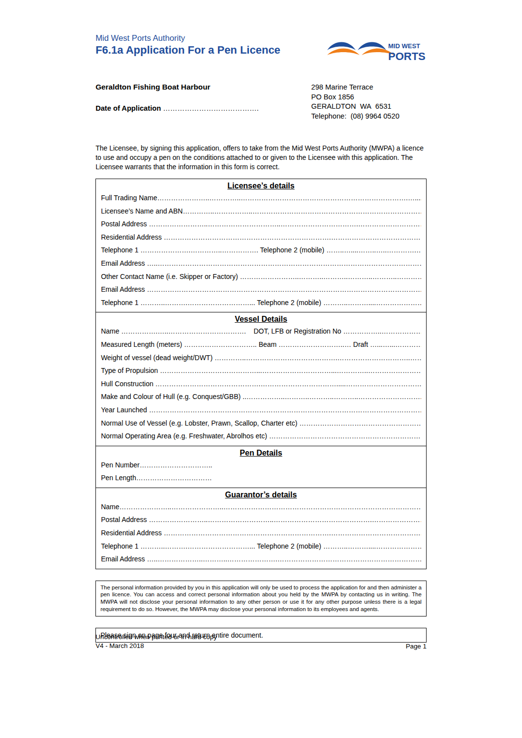Mid West Ports Authority
F6.1a Application For a Pen Licence
MID WEST PORTS
Geraldton Fishing Boat Harbour
Date of Application ………………………………….
298 Marine Terrace
PO Box 1856
GERALDTON WA 6531
Telephone: (08) 9964 0520
The Licensee, by signing this application, offers to take from the Mid West Ports Authority (MWPA) a licence to use and occupy a pen on the conditions attached to or given to the Licensee with this application. The Licensee warrants that the information in this form is correct.
Licensee’s details
Full Trading Name…………………..…………..……………………………………………………………….…..................
Licensee’s Name and ABN…………..……………..…………………………………………………………………………...
Postal Address ……………………..…………………………..…………………………….…………………………………
Residential Address ……………………………………………………………….…………………………………………..
Telephone 1 ………………….…………..……………. Telephone 2 (mobile) ……..…....……..…..………….………..
Email Address …..………………………………………………………………………………………………………………
Other Contact Name (i.e. Skipper or Factory) ……………………..………..………..………..………..………………..
Email Address ……………………………………………………………………………………………………………….....
Telephone 1 ………..……….………………………... Telephone 2 (mobile) ………..………....………………………….
Vessel Details
Name …………….…..……………………………. DOT, LFB or Registration No ……………..…………………..........
Measured Length (meters) ………………………….. Beam ………………………..… Draft …...…...…………...….…..
Weight of vessel (dead weight/DWT) …………..………………………………….…………………………..……………
Type of Propulsion ……………………………………...…………………………...…………..…………………………….
Hull Construction ……………………………………….…………………………….....…………………………………….
Make and Colour of Hull (e.g. Conquest/GBB) ..……………..………..………..………..………………………..………
Year Launched ……………………………………………………………………………………………………………….
Normal Use of Vessel (e.g. Lobster, Prawn, Scallop, Charter etc) ……………………………………………….…......
Normal Operating Area (e.g. Freshwater, Abrolhos etc) ………………………………………………………………..
Pen Details
Pen Number…………………………..
Pen Length……………………………
Guarantor’s details
Name…………………..…………………..…………………………………………………………………………….…..…..
Postal Address ……………………..………………………..…………………………………….…………………………….
Residential Address ……………………………………………………………….………………………………….....……
Telephone 1 ………..……….………………………... Telephone 2 (mobile) ………..………....………………………….
Email Address …..………………..………..………………….…………………………………………………………………
The personal information provided by you in this application will only be used to process the application for and then administer a pen licence. You can access and correct personal information about you held by the MWPA by contacting us in writing. The MWPA will not disclose your personal information to any other person or use it for any other purpose unless there is a legal requirement to do so. However, the MWPA may disclose your personal information to its employees and agents.
Please sign on page four and return entire document.
Uncontrolled when printed or in hard copy
V4 - March 2018
Page 1